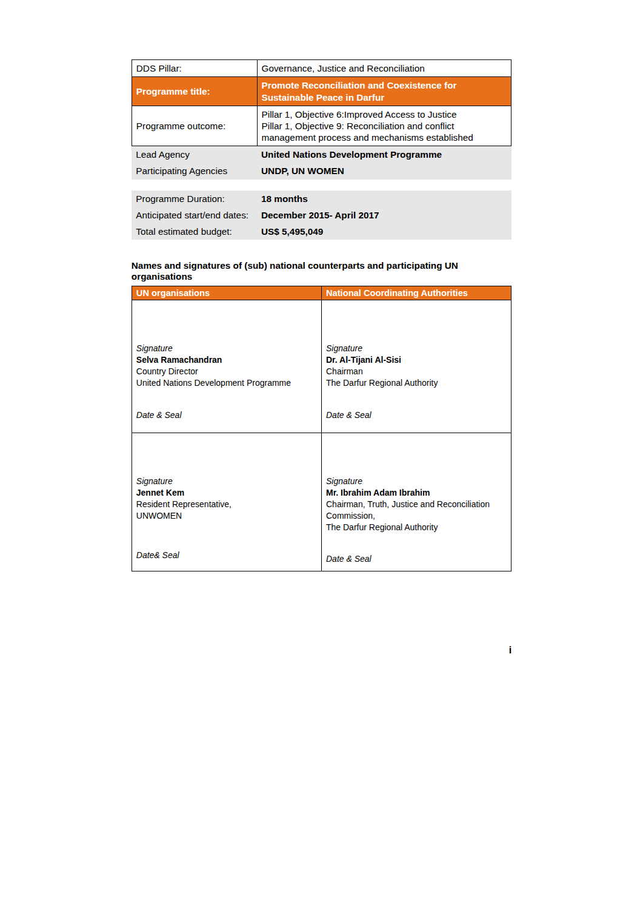| DDS Pillar: | Governance, Justice and Reconciliation |
| Programme title: | Promote Reconciliation and Coexistence for Sustainable Peace in Darfur |
| Programme outcome: | Pillar 1, Objective 6:Improved Access to Justice Pillar 1, Objective 9: Reconciliation and conflict management process and mechanisms established |
| Lead Agency | United Nations Development Programme |
| Participating Agencies | UNDP, UN WOMEN |
| Programme Duration: | 18 months |
| Anticipated start/end dates: | December 2015- April 2017 |
| Total estimated budget: | US$ 5,495,049 |
Names and signatures of (sub) national counterparts and participating UN organisations
| UN organisations | National Coordinating Authorities |
| --- | --- |
| Signature Selva Ramachandran Country Director United Nations Development Programme Date & Seal | Signature Dr. Al-Tijani Al-Sisi Chairman The Darfur Regional Authority Date & Seal |
| Signature Jennet Kem Resident Representative, UNWOMEN Date& Seal | Signature Mr. Ibrahim Adam Ibrahim Chairman, Truth, Justice and Reconciliation Commission, The Darfur Regional Authority Date & Seal |
i